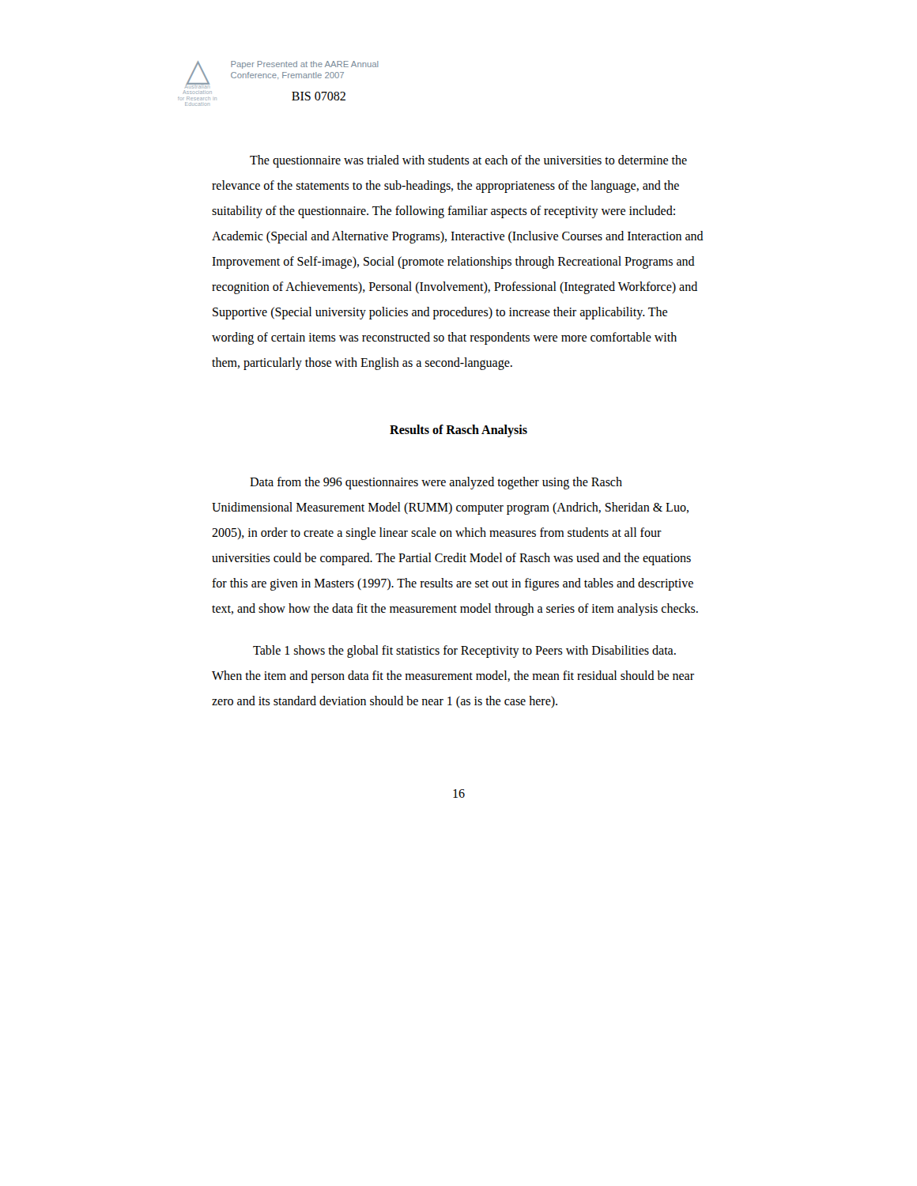△ Australian Association
for Research in Education Paper Presented at the AARE Annual Conference, Fremantle 2007
BIS 07082
The questionnaire was trialed with students at each of the universities to determine the relevance of the statements to the sub-headings, the appropriateness of the language, and the suitability of the questionnaire. The following familiar aspects of receptivity were included: Academic (Special and Alternative Programs), Interactive (Inclusive Courses and Interaction and Improvement of Self-image), Social (promote relationships through Recreational Programs and recognition of Achievements), Personal (Involvement), Professional (Integrated Workforce) and Supportive (Special university policies and procedures) to increase their applicability. The wording of certain items was reconstructed so that respondents were more comfortable with them, particularly those with English as a second-language.
Results of Rasch Analysis
Data from the 996 questionnaires were analyzed together using the Rasch Unidimensional Measurement Model (RUMM) computer program (Andrich, Sheridan & Luo, 2005), in order to create a single linear scale on which measures from students at all four universities could be compared. The Partial Credit Model of Rasch was used and the equations for this are given in Masters (1997). The results are set out in figures and tables and descriptive text, and show how the data fit the measurement model through a series of item analysis checks.
Table 1 shows the global fit statistics for Receptivity to Peers with Disabilities data. When the item and person data fit the measurement model, the mean fit residual should be near zero and its standard deviation should be near 1 (as is the case here).
16